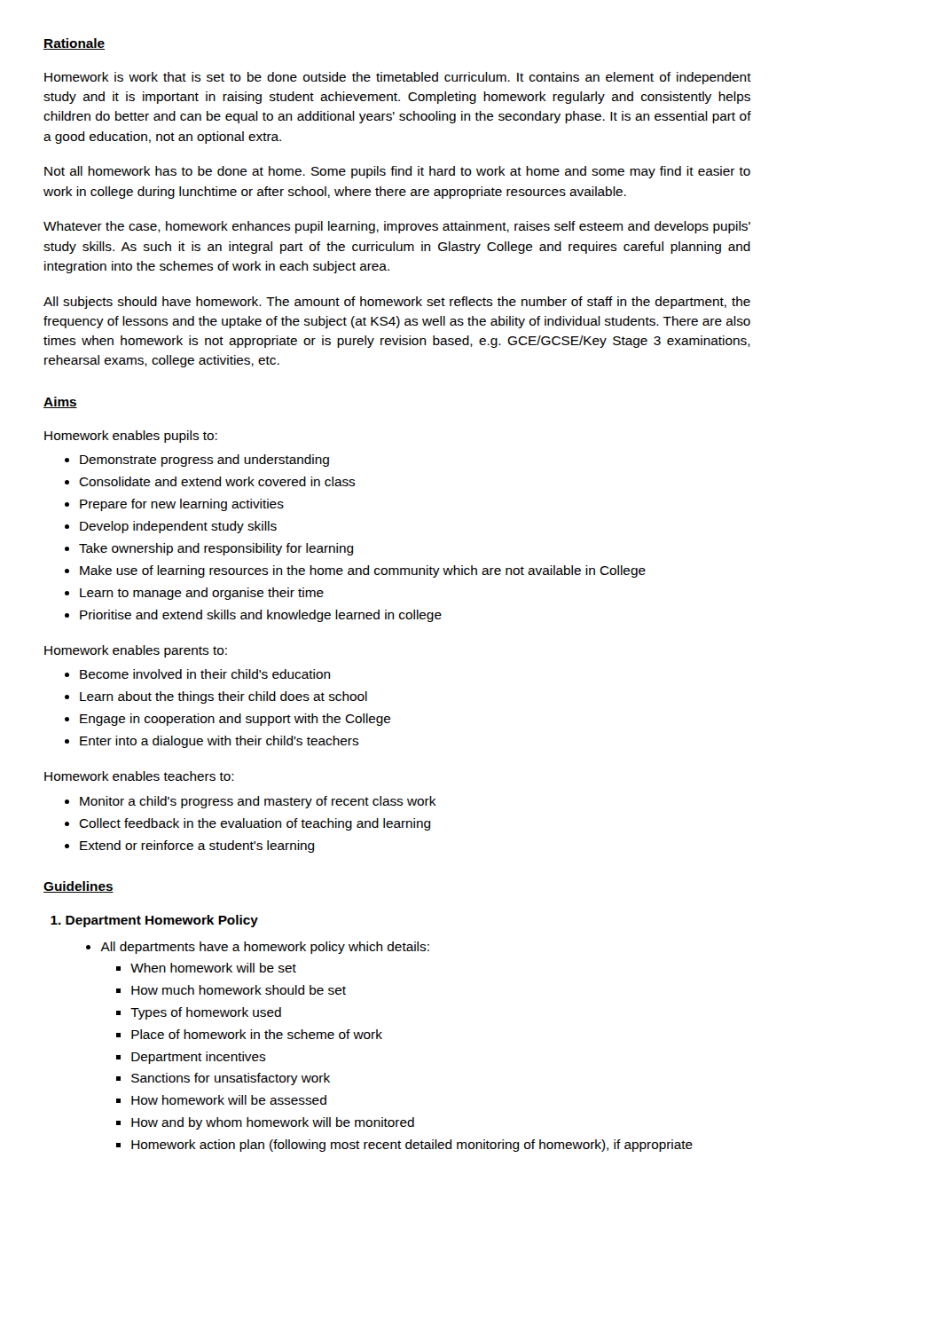Rationale
Homework is work that is set to be done outside the timetabled curriculum. It contains an element of independent study and it is important in raising student achievement. Completing homework regularly and consistently helps children do better and can be equal to an additional years' schooling in the secondary phase. It is an essential part of a good education, not an optional extra.
Not all homework has to be done at home. Some pupils find it hard to work at home and some may find it easier to work in college during lunchtime or after school, where there are appropriate resources available.
Whatever the case, homework enhances pupil learning, improves attainment, raises self esteem and develops pupils' study skills. As such it is an integral part of the curriculum in Glastry College and requires careful planning and integration into the schemes of work in each subject area.
All subjects should have homework. The amount of homework set reflects the number of staff in the department, the frequency of lessons and the uptake of the subject (at KS4) as well as the ability of individual students. There are also times when homework is not appropriate or is purely revision based, e.g. GCE/GCSE/Key Stage 3 examinations, rehearsal exams, college activities, etc.
Aims
Homework enables pupils to:
Demonstrate progress and understanding
Consolidate and extend work covered in class
Prepare for new learning activities
Develop independent study skills
Take ownership and responsibility for learning
Make use of learning resources in the home and community which are not available in College
Learn to manage and organise their time
Prioritise and extend skills and knowledge learned in college
Homework enables parents to:
Become involved in their child's education
Learn about the things their child does at school
Engage in cooperation and support with the College
Enter into a dialogue with their child's teachers
Homework enables teachers to:
Monitor a child's progress and mastery of recent class work
Collect feedback in the evaluation of teaching and learning
Extend or reinforce a student's learning
Guidelines
Department Homework Policy
All departments have a homework policy which details:
When homework will be set
How much homework should be set
Types of homework used
Place of homework in the scheme of work
Department incentives
Sanctions for unsatisfactory work
How homework will be assessed
How and by whom homework will be monitored
Homework action plan (following most recent detailed monitoring of homework), if appropriate